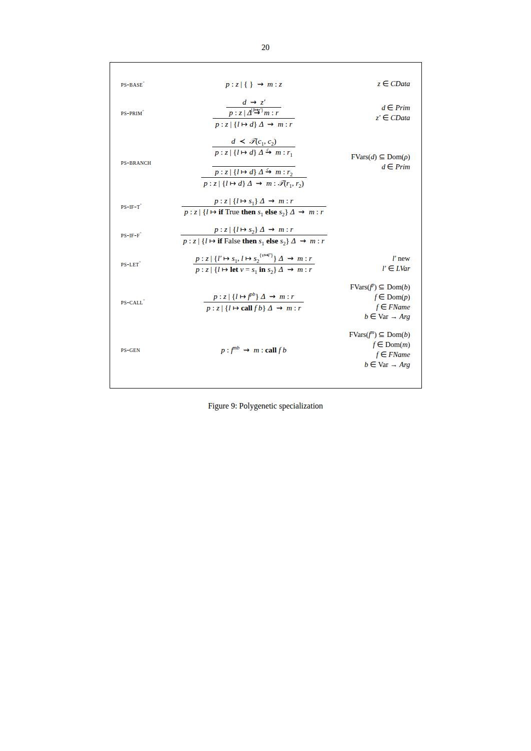20
| ps-base ◦ | p : z / { } ⇝ m : z | z ∈ CData |
| ps-prim ◦ | d ⇝ z′ p : z / Δ { l ↦ z′ } ⇝ m : r p : z / { l ↦ d } Δ ⇝ m : r | d ∈ Prim z′ ∈ CData |
| ps-branch | d ≺ 𝒯 ( c 1 , c 2 ) p : z / { l ↦ d } Δ c 1 ⇝ m : r 1 p : z / { l ↦ d } Δ c 2 ⇝ m : r 2 p : z / { l ↦ d } Δ ⇝ m : 𝒯 ( r 1 , r 2 ) | FVars ( d ) ⊆ Dom ( ρ ) d ∈ Prim |
| ps-if-t ◦ | p : z / { l ↦ s 1 } Δ ⇝ m : r p : z / { l ↦ if True then s 1 else s 2 } Δ ⇝ m : r | |
| ps-if-f ◦ | p : z / { l ↦ s 2 } Δ ⇝ m : r p : z / { l ↦ if False then s 1 else s 2 } Δ ⇝ m : r | |
| ps-let ◦ | p : z / { l′ ↦ s 1 , l ↦ s 2 { v ↦ l′ } } Δ ⇝ m : r p : z / { l ↦ let v = s 1 in s 2 } Δ ⇝ m : r | l′ new l′ ∈ LVar |
| ps-call ◦ | p : z / { l ↦ f pb } Δ ⇝ m : r p : z / { l ↦ call f b } Δ ⇝ m : r | FVars ( f p ) ⊆ Dom ( b ) f ∈ Dom ( p ) f ∈ FName b ∈ Var → Arg |
| ps-gen | p : f mb ⇝ m : call f b | FVars ( f m ) ⊆ Dom ( b ) f ∈ Dom ( m ) f ∈ FName b ∈ Var → Arg |
Figure 9: Polygenetic specialization